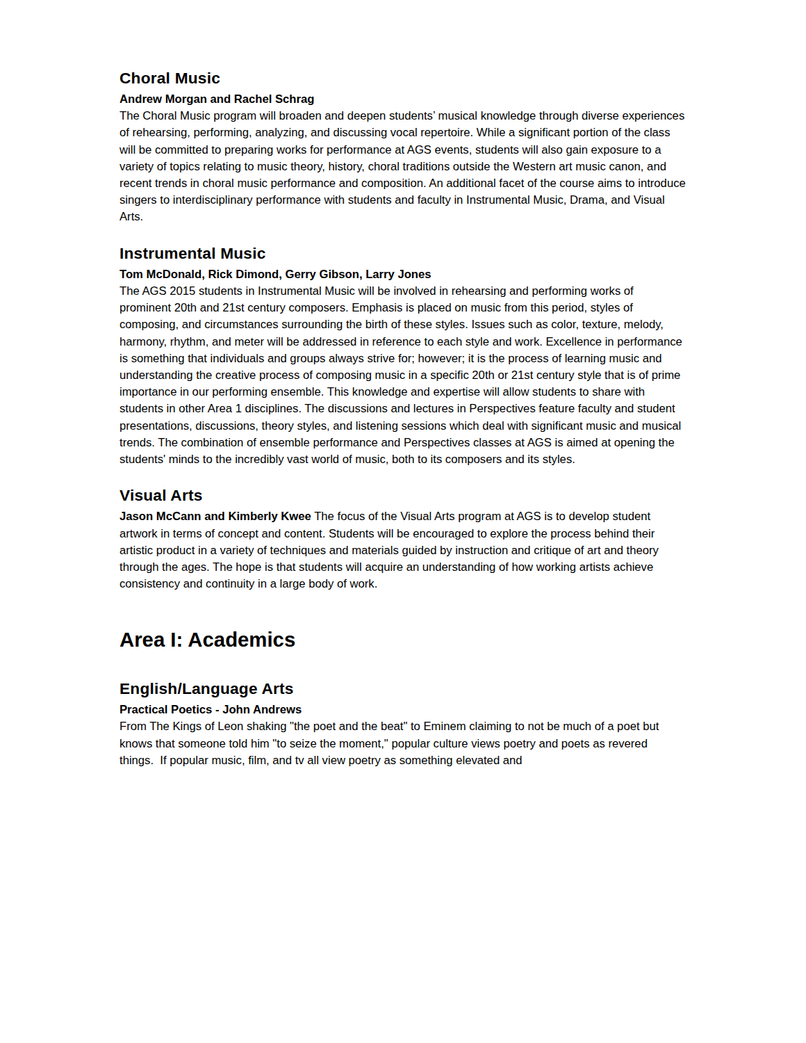Choral Music
Andrew Morgan and Rachel Schrag
The Choral Music program will broaden and deepen students’ musical knowledge through diverse experiences of rehearsing, performing, analyzing, and discussing vocal repertoire. While a significant portion of the class will be committed to preparing works for performance at AGS events, students will also gain exposure to a variety of topics relating to music theory, history, choral traditions outside the Western art music canon, and recent trends in choral music performance and composition. An additional facet of the course aims to introduce singers to interdisciplinary performance with students and faculty in Instrumental Music, Drama, and Visual Arts.
Instrumental Music
Tom McDonald, Rick Dimond, Gerry Gibson, Larry Jones
The AGS 2015 students in Instrumental Music will be involved in rehearsing and performing works of prominent 20th and 21st century composers. Emphasis is placed on music from this period, styles of composing, and circumstances surrounding the birth of these styles. Issues such as color, texture, melody, harmony, rhythm, and meter will be addressed in reference to each style and work. Excellence in performance is something that individuals and groups always strive for; however; it is the process of learning music and understanding the creative process of composing music in a specific 20th or 21st century style that is of prime importance in our performing ensemble. This knowledge and expertise will allow students to share with students in other Area 1 disciplines. The discussions and lectures in Perspectives feature faculty and student presentations, discussions, theory styles, and listening sessions which deal with significant music and musical trends. The combination of ensemble performance and Perspectives classes at AGS is aimed at opening the students' minds to the incredibly vast world of music, both to its composers and its styles.
Visual Arts
Jason McCann and Kimberly Kwee The focus of the Visual Arts program at AGS is to develop student artwork in terms of concept and content. Students will be encouraged to explore the process behind their artistic product in a variety of techniques and materials guided by instruction and critique of art and theory through the ages. The hope is that students will acquire an understanding of how working artists achieve consistency and continuity in a large body of work.
Area I: Academics
English/Language Arts
Practical Poetics - John Andrews
From The Kings of Leon shaking "the poet and the beat" to Eminem claiming to not be much of a poet but knows that someone told him "to seize the moment," popular culture views poetry and poets as revered things. If popular music, film, and tv all view poetry as something elevated and